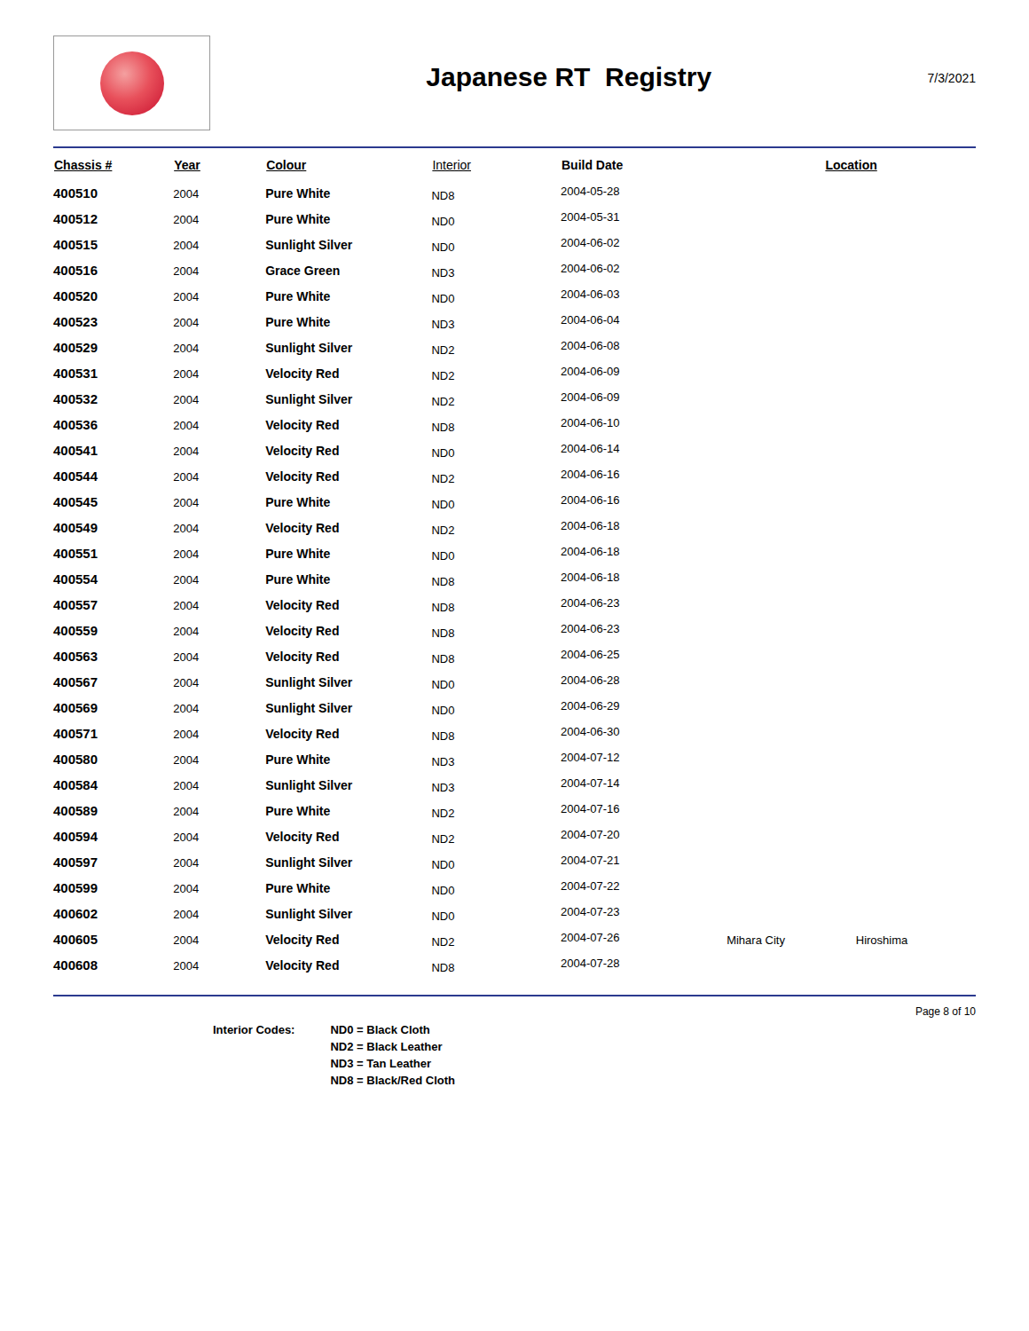Japanese RT Registry
7/3/2021
| Chassis # | Year | Colour | Interior | Build Date | Location |
| --- | --- | --- | --- | --- | --- |
| 400510 | 2004 | Pure White | ND8 | 2004-05-28 | | |
| 400512 | 2004 | Pure White | ND0 | 2004-05-31 | | |
| 400515 | 2004 | Sunlight Silver | ND0 | 2004-06-02 | | |
| 400516 | 2004 | Grace Green | ND3 | 2004-06-02 | | |
| 400520 | 2004 | Pure White | ND0 | 2004-06-03 | | |
| 400523 | 2004 | Pure White | ND3 | 2004-06-04 | | |
| 400529 | 2004 | Sunlight Silver | ND2 | 2004-06-08 | | |
| 400531 | 2004 | Velocity Red | ND2 | 2004-06-09 | | |
| 400532 | 2004 | Sunlight Silver | ND2 | 2004-06-09 | | |
| 400536 | 2004 | Velocity Red | ND8 | 2004-06-10 | | |
| 400541 | 2004 | Velocity Red | ND0 | 2004-06-14 | | |
| 400544 | 2004 | Velocity Red | ND2 | 2004-06-16 | | |
| 400545 | 2004 | Pure White | ND0 | 2004-06-16 | | |
| 400549 | 2004 | Velocity Red | ND2 | 2004-06-18 | | |
| 400551 | 2004 | Pure White | ND0 | 2004-06-18 | | |
| 400554 | 2004 | Pure White | ND8 | 2004-06-18 | | |
| 400557 | 2004 | Velocity Red | ND8 | 2004-06-23 | | |
| 400559 | 2004 | Velocity Red | ND8 | 2004-06-23 | | |
| 400563 | 2004 | Velocity Red | ND8 | 2004-06-25 | | |
| 400567 | 2004 | Sunlight Silver | ND0 | 2004-06-28 | | |
| 400569 | 2004 | Sunlight Silver | ND0 | 2004-06-29 | | |
| 400571 | 2004 | Velocity Red | ND8 | 2004-06-30 | | |
| 400580 | 2004 | Pure White | ND3 | 2004-07-12 | | |
| 400584 | 2004 | Sunlight Silver | ND3 | 2004-07-14 | | |
| 400589 | 2004 | Pure White | ND2 | 2004-07-16 | | |
| 400594 | 2004 | Velocity Red | ND2 | 2004-07-20 | | |
| 400597 | 2004 | Sunlight Silver | ND0 | 2004-07-21 | | |
| 400599 | 2004 | Pure White | ND0 | 2004-07-22 | | |
| 400602 | 2004 | Sunlight Silver | ND0 | 2004-07-23 | | |
| 400605 | 2004 | Velocity Red | ND2 | 2004-07-26 | Mihara City | Hiroshima |
| 400608 | 2004 | Velocity Red | ND8 | 2004-07-28 | | |
Page 8 of 10
Interior Codes:
ND0 = Black Cloth
ND2 = Black Leather
ND3 = Tan Leather
ND8 = Black/Red Cloth